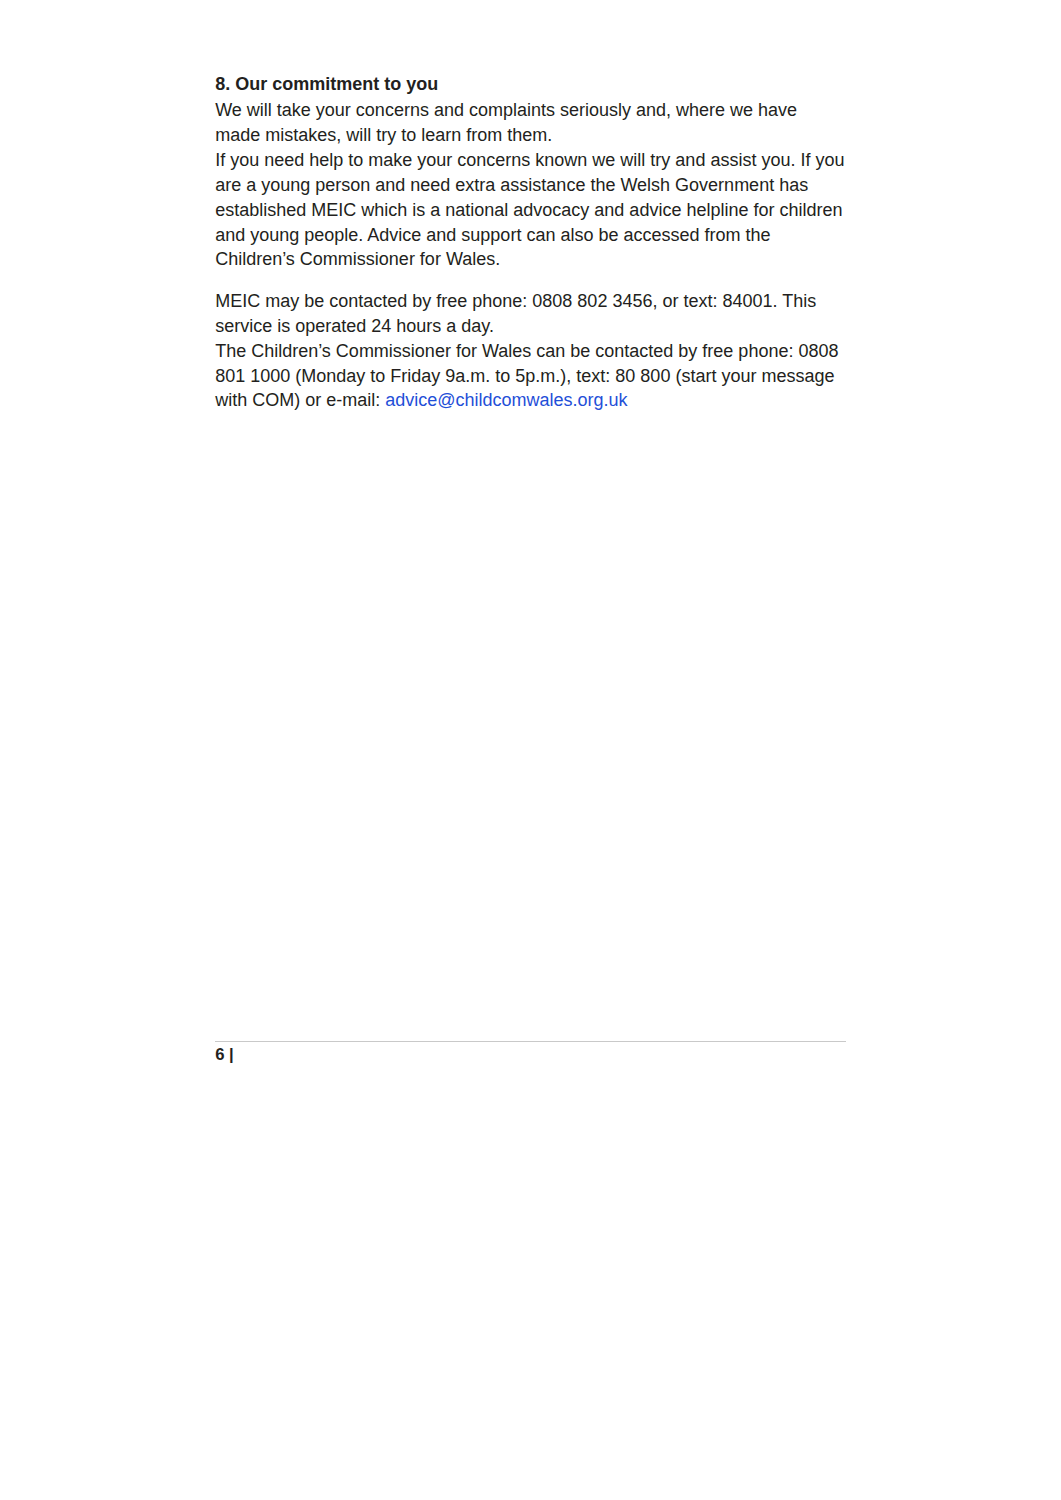8. Our commitment to you
We will take your concerns and complaints seriously and, where we have made mistakes, will try to learn from them.
If you need help to make your concerns known we will try and assist you. If you are a young person and need extra assistance the Welsh Government has established MEIC which is a national advocacy and advice helpline for children and young people. Advice and support can also be accessed from the Children’s Commissioner for Wales.
MEIC may be contacted by free phone: 0808 802 3456, or text: 84001. This service is operated 24 hours a day.
The Children’s Commissioner for Wales can be contacted by free phone: 0808 801 1000 (Monday to Friday 9a.m. to 5p.m.), text: 80 800 (start your message with COM) or e-mail: advice@childcomwales.org.uk
6 |